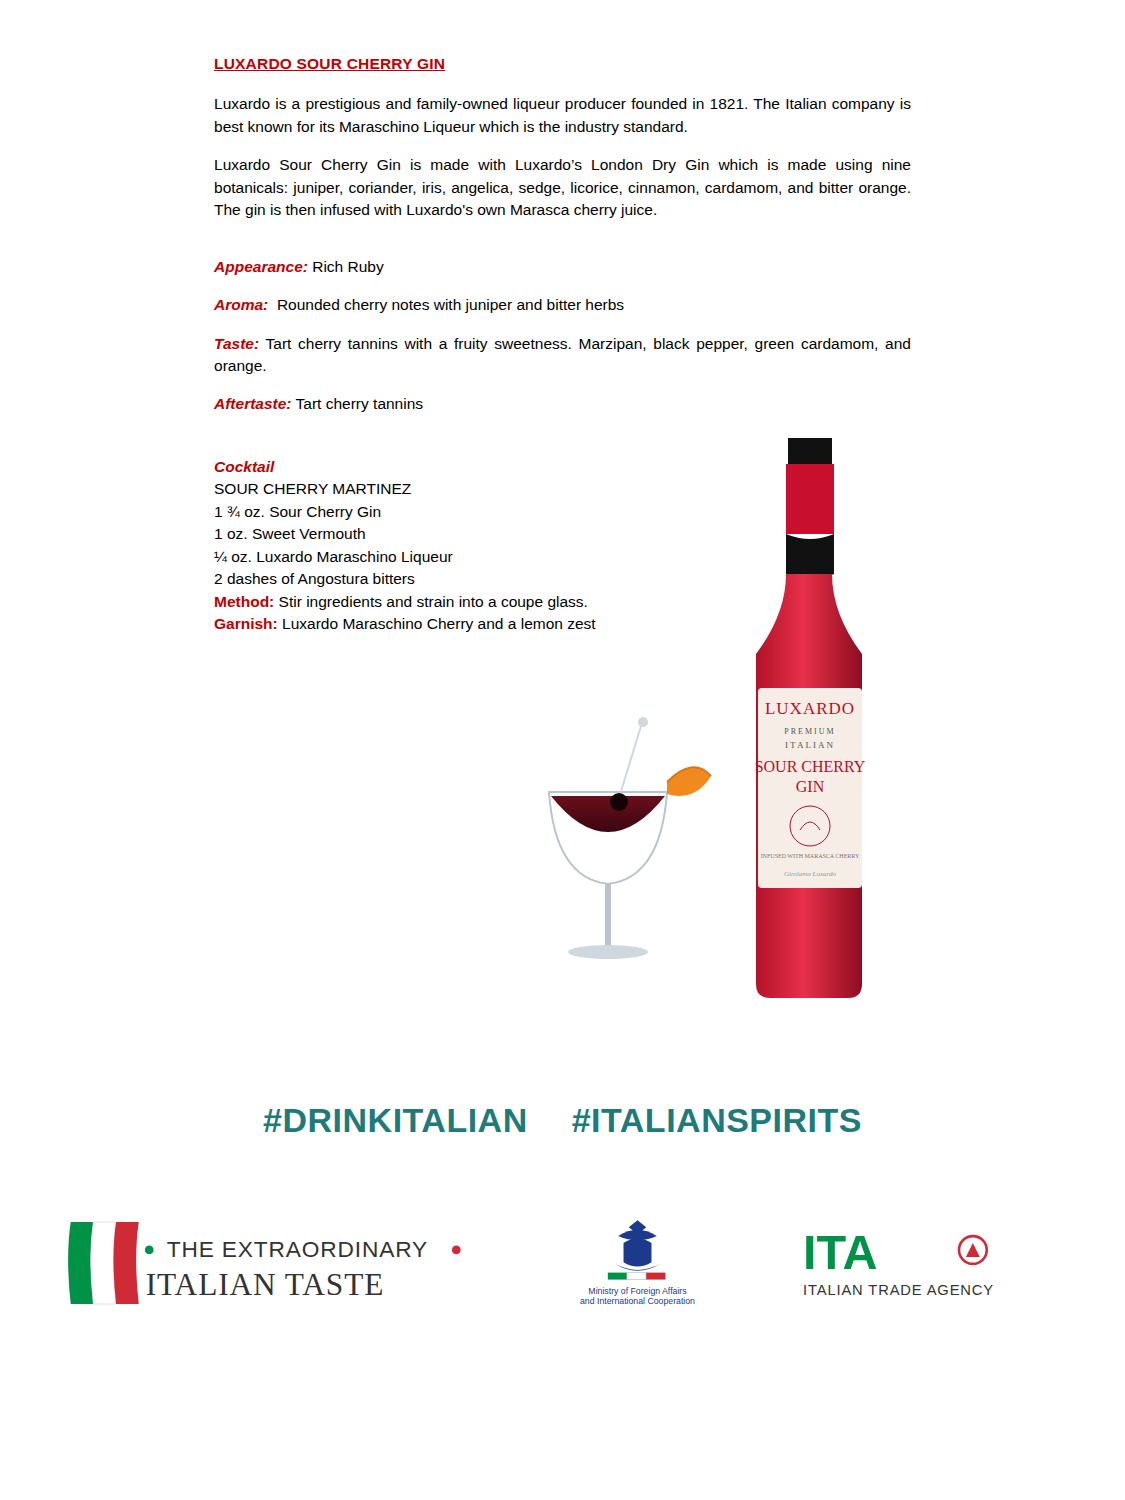LUXARDO SOUR CHERRY GIN
Luxardo is a prestigious and family-owned liqueur producer founded in 1821. The Italian company is best known for its Maraschino Liqueur which is the industry standard.
Luxardo Sour Cherry Gin is made with Luxardo’s London Dry Gin which is made using nine botanicals: juniper, coriander, iris, angelica, sedge, licorice, cinnamon, cardamom, and bitter orange. The gin is then infused with Luxardo's own Marasca cherry juice.
Appearance: Rich Ruby
Aroma: Rounded cherry notes with juniper and bitter herbs
Taste: Tart cherry tannins with a fruity sweetness. Marzipan, black pepper, green cardamom, and orange.
Aftertaste: Tart cherry tannins
Cocktail
SOUR CHERRY MARTINEZ
1 ¾ oz. Sour Cherry Gin
1 oz. Sweet Vermouth
¼ oz. Luxardo Maraschino Liqueur
2 dashes of Angostura bitters
Method: Stir ingredients and strain into a coupe glass.
Garnish: Luxardo Maraschino Cherry and a lemon zest
#DRINKITALIAN#ITALIANSPIRITS